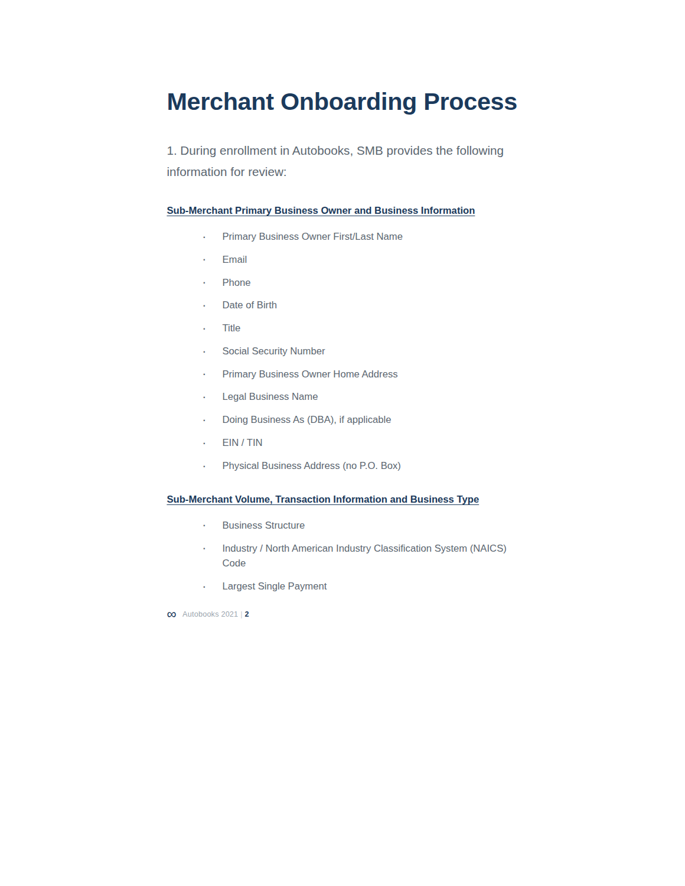Merchant Onboarding Process
1. During enrollment in Autobooks, SMB provides the following information for review:
Sub-Merchant Primary Business Owner and Business Information
Primary Business Owner First/Last Name
Email
Phone
Date of Birth
Title
Social Security Number
Primary Business Owner Home Address
Legal Business Name
Doing Business As (DBA), if applicable
EIN / TIN
Physical Business Address (no P.O. Box)
Sub-Merchant Volume, Transaction Information and Business Type
Business Structure
Industry / North American Industry Classification System (NAICS)Code
Largest Single Payment
∞ Autobooks 2021|2